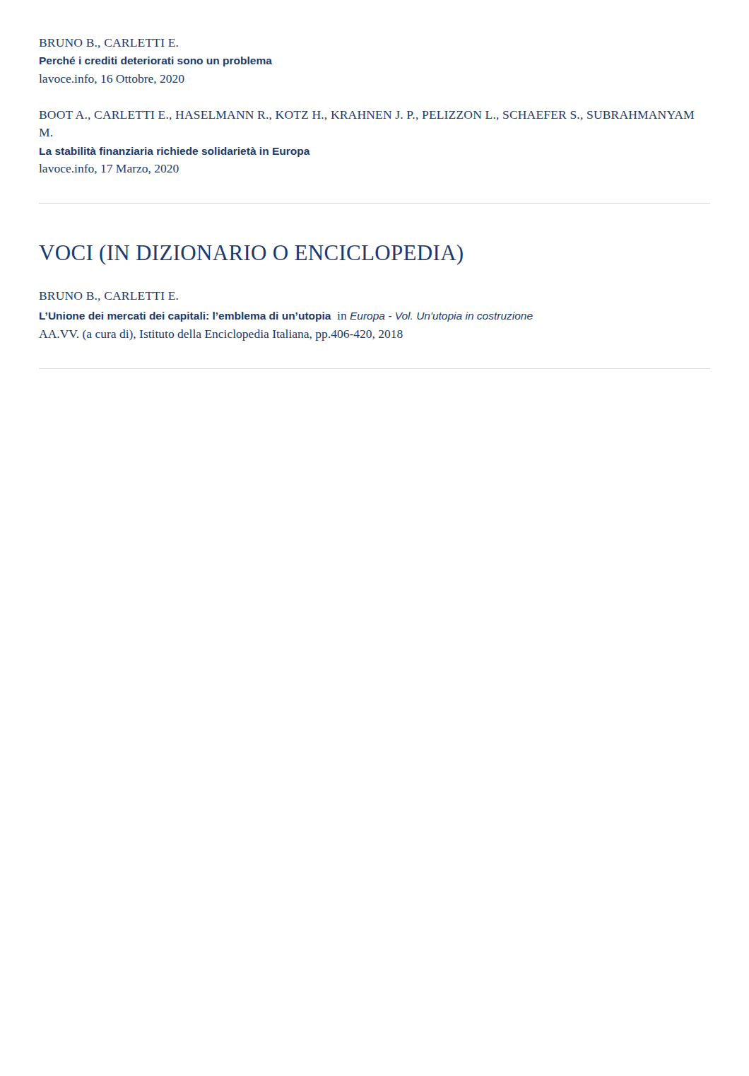BRUNO B., CARLETTI E.
Perché i crediti deteriorati sono un problema
lavoce.info, 16 Ottobre, 2020
BOOT A., CARLETTI E., HASELMANN R., KOTZ H., KRAHNEN J. P., PELIZZON L., SCHAEFER S., SUBRAHMANYAM M.
La stabilità finanziaria richiede solidarietà in Europa
lavoce.info, 17 Marzo, 2020
VOCI (IN DIZIONARIO O ENCICLOPEDIA)
BRUNO B., CARLETTI E.
L’Unione dei mercati dei capitali: l’emblema di un’utopia in Europa - Vol. Un'utopia in costruzione
AA.VV. (a cura di), Istituto della Enciclopedia Italiana, pp.406-420, 2018